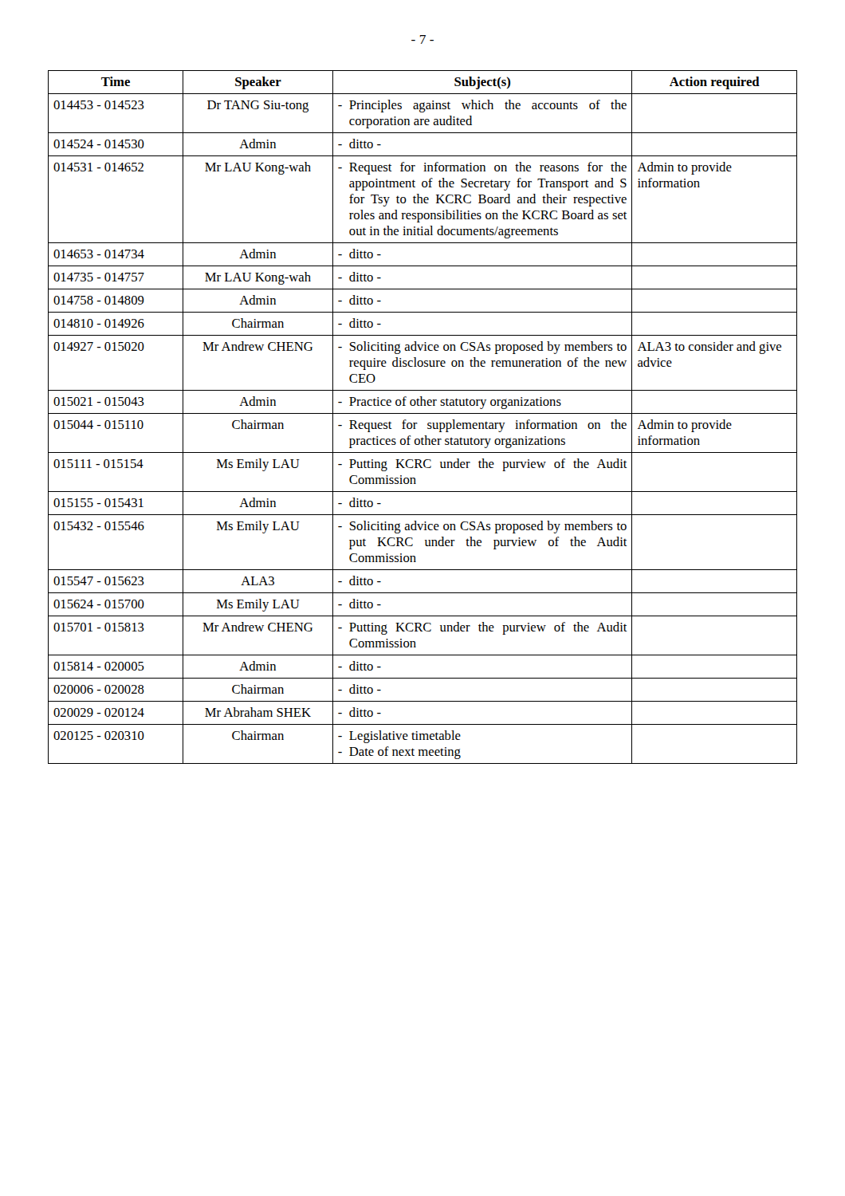- 7 -
| Time | Speaker | Subject(s) | Action required |
| --- | --- | --- | --- |
| 014453 - 014523 | Dr TANG Siu-tong | Principles against which the accounts of the corporation are audited | |
| 014524 - 014530 | Admin | ditto - | |
| 014531 - 014652 | Mr LAU Kong-wah | Request for information on the reasons for the appointment of the Secretary for Transport and S for Tsy to the KCRC Board and their respective roles and responsibilities on the KCRC Board as set out in the initial documents/agreements | Admin to provide information |
| 014653 - 014734 | Admin | ditto - | |
| 014735 - 014757 | Mr LAU Kong-wah | ditto - | |
| 014758 - 014809 | Admin | ditto - | |
| 014810 - 014926 | Chairman | ditto - | |
| 014927 - 015020 | Mr Andrew CHENG | Soliciting advice on CSAs proposed by members to require disclosure on the remuneration of the new CEO | ALA3 to consider and give advice |
| 015021 - 015043 | Admin | Practice of other statutory organizations | |
| 015044 - 015110 | Chairman | Request for supplementary information on the practices of other statutory organizations | Admin to provide information |
| 015111 - 015154 | Ms Emily LAU | Putting KCRC under the purview of the Audit Commission | |
| 015155 - 015431 | Admin | ditto - | |
| 015432 - 015546 | Ms Emily LAU | Soliciting advice on CSAs proposed by members to put KCRC under the purview of the Audit Commission | |
| 015547 - 015623 | ALA3 | ditto - | |
| 015624 - 015700 | Ms Emily LAU | ditto - | |
| 015701 - 015813 | Mr Andrew CHENG | Putting KCRC under the purview of the Audit Commission | |
| 015814 - 020005 | Admin | ditto - | |
| 020006 - 020028 | Chairman | ditto - | |
| 020029 - 020124 | Mr Abraham SHEK | ditto - | |
| 020125 - 020310 | Chairman | Legislative timetable Date of next meeting | |